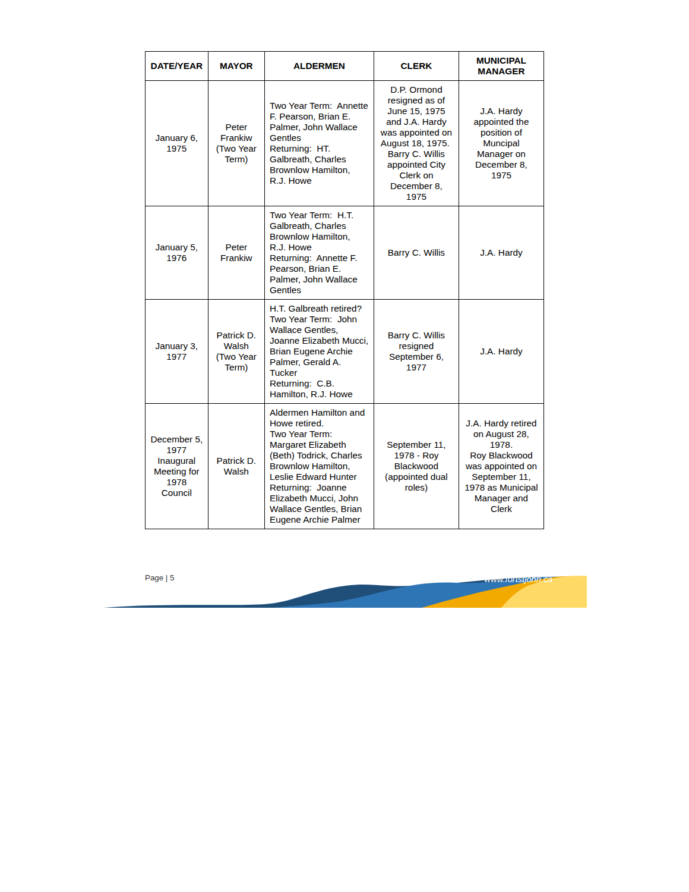| DATE/YEAR | MAYOR | ALDERMEN | CLERK | MUNICIPAL MANAGER |
| --- | --- | --- | --- | --- |
| January 6, 1975 | Peter Frankiw (Two Year Term) | Two Year Term: Annette F. Pearson, Brian E. Palmer, John Wallace Gentles Returning: HT. Galbreath, Charles Brownlow Hamilton, R.J. Howe | D.P. Ormond resigned as of June 15, 1975 and J.A. Hardy was appointed on August 18, 1975. Barry C. Willis appointed City Clerk on December 8, 1975 | J.A. Hardy appointed the position of Muncipal Manager on December 8, 1975 |
| January 5, 1976 | Peter Frankiw | Two Year Term: H.T. Galbreath, Charles Brownlow Hamilton, R.J. Howe Returning: Annette F. Pearson, Brian E. Palmer, John Wallace Gentles | Barry C. Willis | J.A. Hardy |
| January 3, 1977 | Patrick D. Walsh (Two Year Term) | H.T. Galbreath retired? Two Year Term: John Wallace Gentles, Joanne Elizabeth Mucci, Brian Eugene Archie Palmer, Gerald A. Tucker Returning: C.B. Hamilton, R.J. Howe | Barry C. Willis resigned September 6, 1977 | J.A. Hardy |
| December 5, 1977 Inaugural Meeting for 1978 Council | Patrick D. Walsh | Aldermen Hamilton and Howe retired. Two Year Term: Margaret Elizabeth (Beth) Todrick, Charles Brownlow Hamilton, Leslie Edward Hunter Returning: Joanne Elizabeth Mucci, John Wallace Gentles, Brian Eugene Archie Palmer | September 11, 1978 - Roy Blackwood (appointed dual roles) | J.A. Hardy retired on August 28, 1978. Roy Blackwood was appointed on September 11, 1978 as Municipal Manager and Clerk |
Page | 5
www.fortstjohn.ca